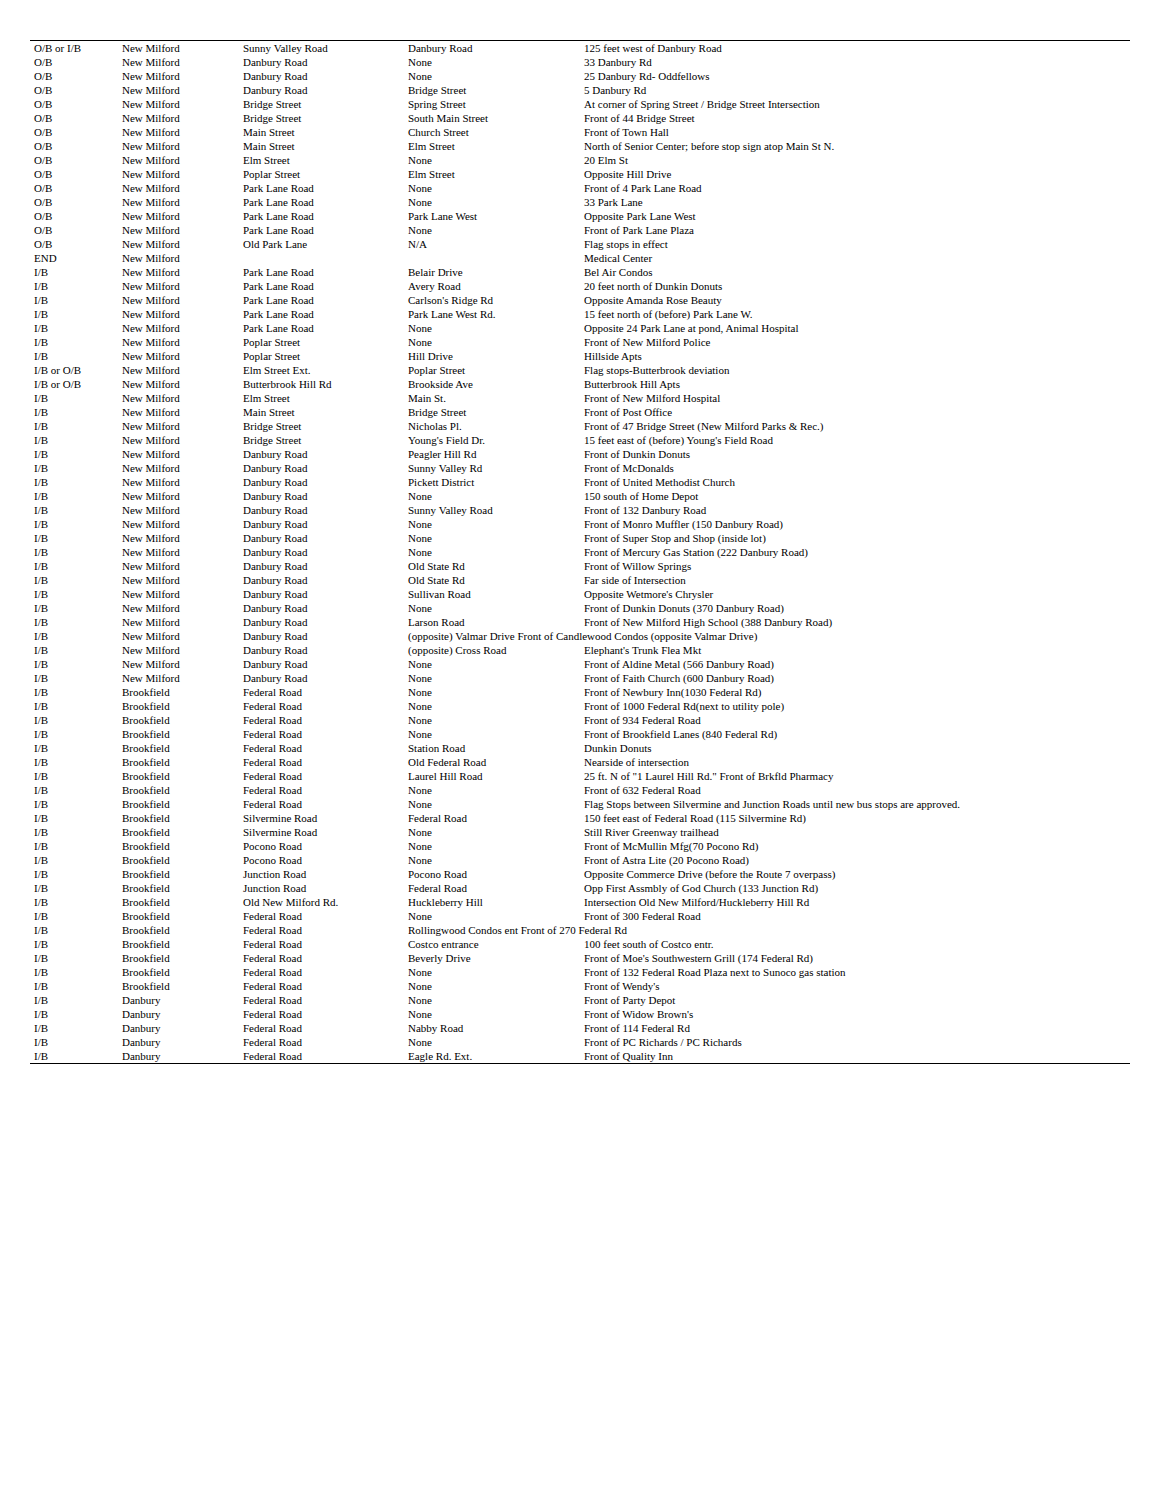| O/B or I/B | New Milford | Sunny Valley Road | Danbury Road | 125 feet west of Danbury Road |
| O/B | New Milford | Danbury Road | None | 33 Danbury Rd |
| O/B | New Milford | Danbury Road | None | 25 Danbury Rd- Oddfellows |
| O/B | New Milford | Danbury Road | Bridge Street | 5 Danbury Rd |
| O/B | New Milford | Bridge Street | Spring Street | At corner of Spring Street / Bridge Street Intersection |
| O/B | New Milford | Bridge Street | South Main Street | Front of 44 Bridge Street |
| O/B | New Milford | Main Street | Church Street | Front of Town Hall |
| O/B | New Milford | Main Street | Elm Street | North of Senior Center; before stop sign atop Main St N. |
| O/B | New Milford | Elm Street | None | 20 Elm St |
| O/B | New Milford | Poplar Street | Elm Street | Opposite Hill Drive |
| O/B | New Milford | Park Lane Road | None | Front of 4 Park Lane Road |
| O/B | New Milford | Park Lane Road | None | 33 Park Lane |
| O/B | New Milford | Park Lane Road | Park Lane West | Opposite Park Lane West |
| O/B | New Milford | Park Lane Road | None | Front of Park Lane Plaza |
| O/B | New Milford | Old Park Lane | N/A | Flag stops in effect |
| END | New Milford | | | Medical Center |
| I/B | New Milford | Park Lane Road | Belair Drive | Bel Air Condos |
| I/B | New Milford | Park Lane Road | Avery Road | 20 feet north of Dunkin Donuts |
| I/B | New Milford | Park Lane Road | Carlson's Ridge Rd | Opposite Amanda Rose Beauty |
| I/B | New Milford | Park Lane Road | Park Lane West Rd. | 15 feet north of (before) Park Lane W. |
| I/B | New Milford | Park Lane Road | None | Opposite 24 Park Lane at pond, Animal Hospital |
| I/B | New Milford | Poplar Street | None | Front of New Milford Police |
| I/B | New Milford | Poplar Street | Hill Drive | Hillside Apts |
| I/B or O/B | New Milford | Elm Street Ext. | Poplar Street | Flag stops-Butterbrook deviation |
| I/B or O/B | New Milford | Butterbrook Hill Rd | Brookside Ave | Butterbrook Hill Apts |
| I/B | New Milford | Elm Street | Main St. | Front of New Milford Hospital |
| I/B | New Milford | Main Street | Bridge Street | Front of Post Office |
| I/B | New Milford | Bridge Street | Nicholas Pl. | Front of 47 Bridge Street (New Milford Parks & Rec.) |
| I/B | New Milford | Bridge Street | Young's Field Dr. | 15 feet east of (before) Young's Field Road |
| I/B | New Milford | Danbury Road | Peagler Hill Rd | Front of Dunkin Donuts |
| I/B | New Milford | Danbury Road | Sunny Valley Rd | Front of McDonalds |
| I/B | New Milford | Danbury Road | Pickett District | Front of United Methodist Church |
| I/B | New Milford | Danbury Road | None | 150 south of Home Depot |
| I/B | New Milford | Danbury Road | Sunny Valley Road | Front of 132 Danbury Road |
| I/B | New Milford | Danbury Road | None | Front of Monro Muffler (150 Danbury Road) |
| I/B | New Milford | Danbury Road | None | Front of Super Stop and Shop (inside lot) |
| I/B | New Milford | Danbury Road | None | Front of Mercury Gas Station (222 Danbury Road) |
| I/B | New Milford | Danbury Road | Old State Rd | Front of Willow Springs |
| I/B | New Milford | Danbury Road | Old State Rd | Far side of Intersection |
| I/B | New Milford | Danbury Road | Sullivan Road | Opposite Wetmore's Chrysler |
| I/B | New Milford | Danbury Road | None | Front of Dunkin Donuts (370 Danbury Road) |
| I/B | New Milford | Danbury Road | Larson Road | Front of New Milford High School (388 Danbury Road) |
| I/B | New Milford | Danbury Road | (opposite) Valmar Drive Front of Candlewood Condos (opposite Valmar Drive) |
| I/B | New Milford | Danbury Road | (opposite) Cross Road | Elephant's Trunk Flea Mkt |
| I/B | New Milford | Danbury Road | None | Front of Aldine Metal (566 Danbury Road) |
| I/B | New Milford | Danbury Road | None | Front of Faith Church (600 Danbury Road) |
| I/B | Brookfield | Federal Road | None | Front of Newbury Inn(1030 Federal Rd) |
| I/B | Brookfield | Federal Road | None | Front of 1000 Federal Rd(next to utility pole) |
| I/B | Brookfield | Federal Road | None | Front of 934 Federal Road |
| I/B | Brookfield | Federal Road | None | Front of Brookfield Lanes (840 Federal Rd) |
| I/B | Brookfield | Federal Road | Station Road | Dunkin Donuts |
| I/B | Brookfield | Federal Road | Old Federal Road | Nearside of intersection |
| I/B | Brookfield | Federal Road | Laurel Hill Road | 25 ft. N of "1 Laurel Hill Rd." Front of Brkfld Pharmacy |
| I/B | Brookfield | Federal Road | None | Front of 632 Federal Road |
| I/B | Brookfield | Federal Road | None | Flag Stops between Silvermine and Junction Roads until new bus stops are approved. |
| I/B | Brookfield | Silvermine Road | Federal Road | 150 feet east of Federal Road (115 Silvermine Rd) |
| I/B | Brookfield | Silvermine Road | None | Still River Greenway trailhead |
| I/B | Brookfield | Pocono Road | None | Front of McMullin Mfg(70 Pocono Rd) |
| I/B | Brookfield | Pocono Road | None | Front of Astra Lite (20 Pocono Road) |
| I/B | Brookfield | Junction Road | Pocono Road | Opposite Commerce Drive (before the Route 7 overpass) |
| I/B | Brookfield | Junction Road | Federal Road | Opp First Assmbly of God Church (133 Junction Rd) |
| I/B | Brookfield | Old New Milford Rd. | Huckleberry Hill | Intersection Old New Milford/Huckleberry Hill Rd |
| I/B | Brookfield | Federal Road | None | Front of 300 Federal Road |
| I/B | Brookfield | Federal Road | Rollingwood Condos ent Front of 270 Federal Rd |
| I/B | Brookfield | Federal Road | Costco entrance | 100 feet south of Costco entr. |
| I/B | Brookfield | Federal Road | Beverly Drive | Front of Moe's Southwestern Grill (174 Federal Rd) |
| I/B | Brookfield | Federal Road | None | Front of 132 Federal Road Plaza next to Sunoco gas station |
| I/B | Brookfield | Federal Road | None | Front of Wendy's |
| I/B | Danbury | Federal Road | None | Front of Party Depot |
| I/B | Danbury | Federal Road | None | Front of Widow Brown's |
| I/B | Danbury | Federal Road | Nabby Road | Front of 114 Federal Rd |
| I/B | Danbury | Federal Road | None | Front of PC Richards / PC Richards |
| I/B | Danbury | Federal Road | Eagle Rd. Ext. | Front of Quality Inn |